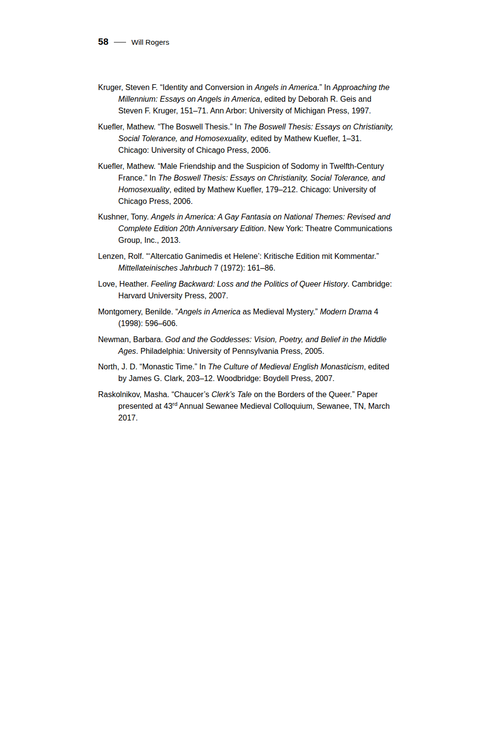58 Will Rogers
Kruger, Steven F. “Identity and Conversion in Angels in America.” In Approaching the Millennium: Essays on Angels in America, edited by Deborah R. Geis and Steven F. Kruger, 151–71. Ann Arbor: University of Michigan Press, 1997.
Kuefler, Mathew. “The Boswell Thesis.” In The Boswell Thesis: Essays on Christianity, Social Tolerance, and Homosexuality, edited by Mathew Kuefler, 1–31. Chicago: University of Chicago Press, 2006.
Kuefler, Mathew. “Male Friendship and the Suspicion of Sodomy in Twelfth-Century France.” In The Boswell Thesis: Essays on Christianity, Social Tolerance, and Homosexuality, edited by Mathew Kuefler, 179–212. Chicago: University of Chicago Press, 2006.
Kushner, Tony. Angels in America: A Gay Fantasia on National Themes: Revised and Complete Edition 20th Anniversary Edition. New York: Theatre Communications Group, Inc., 2013.
Lenzen, Rolf. “‘Altercatio Ganimedis et Helene’: Kritische Edition mit Kommentar.” Mittellateinisches Jahrbuch 7 (1972): 161–86.
Love, Heather. Feeling Backward: Loss and the Politics of Queer History. Cambridge: Harvard University Press, 2007.
Montgomery, Benilde. “Angels in America as Medieval Mystery.” Modern Drama 4 (1998): 596–606.
Newman, Barbara. God and the Goddesses: Vision, Poetry, and Belief in the Middle Ages. Philadelphia: University of Pennsylvania Press, 2005.
North, J. D. “Monastic Time.” In The Culture of Medieval English Monasticism, edited by James G. Clark, 203–12. Woodbridge: Boydell Press, 2007.
Raskolnikov, Masha. “Chaucer’s Clerk’s Tale on the Borders of the Queer.” Paper presented at 43rd Annual Sewanee Medieval Colloquium, Sewanee, TN, March 2017.